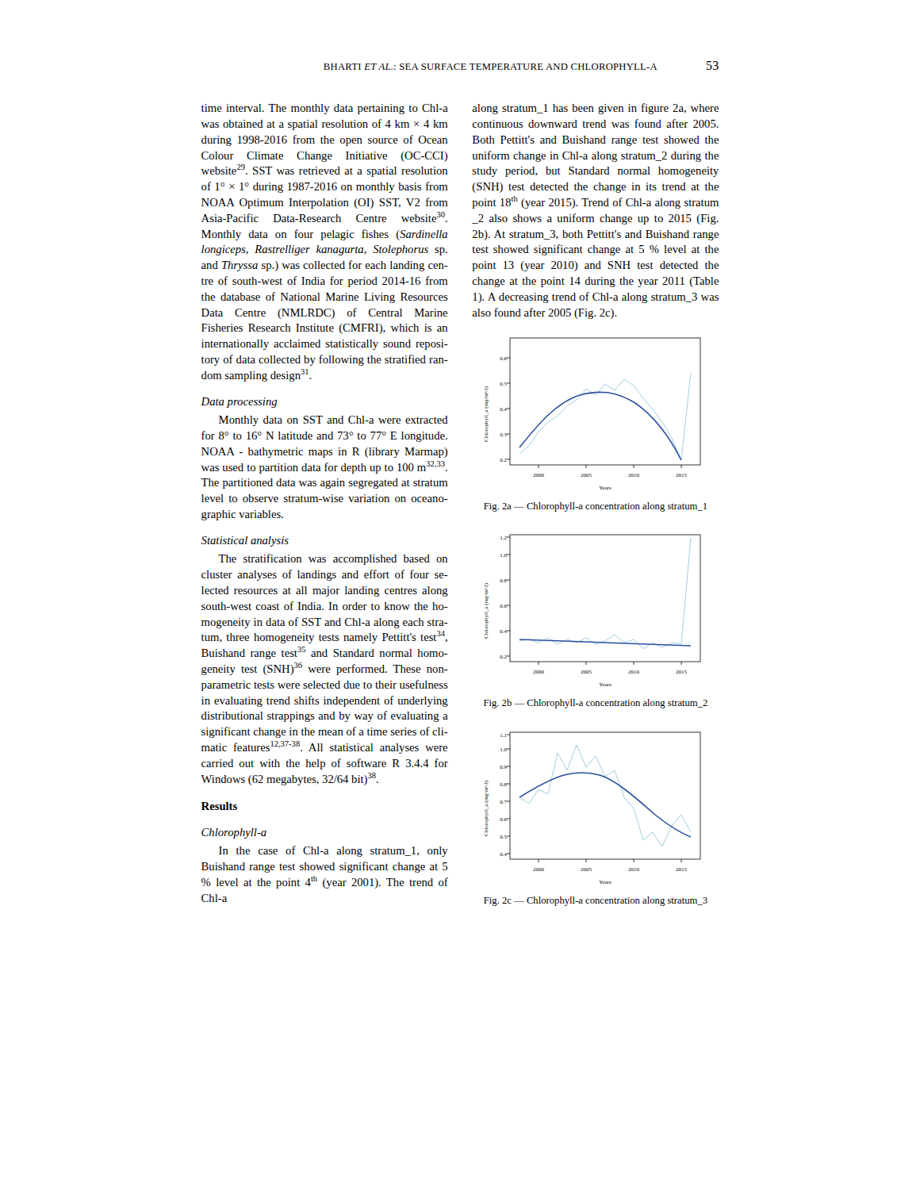Bharti et al.: Sea surface temperature and chlorophyll-a
53
time interval. The monthly data pertaining to Chl-a was obtained at a spatial resolution of 4 km × 4 km during 1998-2016 from the open source of Ocean Colour Climate Change Initiative (OC-CCI) website29. SST was retrieved at a spatial resolution of 1° × 1° during 1987-2016 on monthly basis from NOAA Optimum Interpolation (OI) SST, V2 from Asia-Pacific Data-Research Centre website30. Monthly data on four pelagic fishes (Sardinella longiceps, Rastrelliger kanagurta, Stolephorus sp. and Thryssa sp.) was collected for each landing centre of south-west of India for period 2014-16 from the database of National Marine Living Resources Data Centre (NMLRDC) of Central Marine Fisheries Research Institute (CMFRI), which is an internationally acclaimed statistically sound repository of data collected by following the stratified random sampling design31.
Data processing
Monthly data on SST and Chl-a were extracted for 8° to 16° N latitude and 73° to 77° E longitude. NOAA - bathymetric maps in R (library Marmap) was used to partition data for depth up to 100 m32,33. The partitioned data was again segregated at stratum level to observe stratum-wise variation on oceanographic variables.
Statistical analysis
The stratification was accomplished based on cluster analyses of landings and effort of four selected resources at all major landing centres along south-west coast of India. In order to know the homogeneity in data of SST and Chl-a along each stratum, three homogeneity tests namely Pettitt's test34, Buishand range test35 and Standard normal homogeneity test (SNH)36 were performed. These non-parametric tests were selected due to their usefulness in evaluating trend shifts independent of underlying distributional strappings and by way of evaluating a significant change in the mean of a time series of climatic features12,37-38. All statistical analyses were carried out with the help of software R 3.4.4 for Windows (62 megabytes, 32/64 bit)38.
Results
Chlorophyll-a
In the case of Chl-a along stratum_1, only Buishand range test showed significant change at 5 % level at the point 4th (year 2001). The trend of Chl-a
along stratum_1 has been given in figure 2a, where continuous downward trend was found after 2005. Both Pettitt's and Buishand range test showed the uniform change in Chl-a along stratum_2 during the study period, but Standard normal homogeneity (SNH) test detected the change in its trend at the point 18th (year 2015). Trend of Chl-a along stratum _2 also shows a uniform change up to 2015 (Fig. 2b). At stratum_3, both Pettitt's and Buishand range test showed significant change at 5 % level at the point 13 (year 2010) and SNH test detected the change at the point 14 during the year 2011 (Table 1). A decreasing trend of Chl-a along stratum_3 was also found after 2005 (Fig. 2c).
Chlorophyll_a (mg/m^3) 0.2 0.3 0.4 0.5 0.6 2000 2005 2010 2015 Years
Fig. 2a — Chlorophyll-a concentration along stratum_1
Chlorophyll_a (mg/m^3) 0.2 0.4 0.6 0.8 1.0 1.2 2000 2005 2010 2015 Years
Fig. 2b — Chlorophyll-a concentration along stratum_2
Chlorophyll_a (mg/m^3) 0.4 0.5 0.6 0.7 0.8 0.9 1.0 1.1 2000 2005 2010 2015 Years
Fig. 2c — Chlorophyll-a concentration along stratum_3